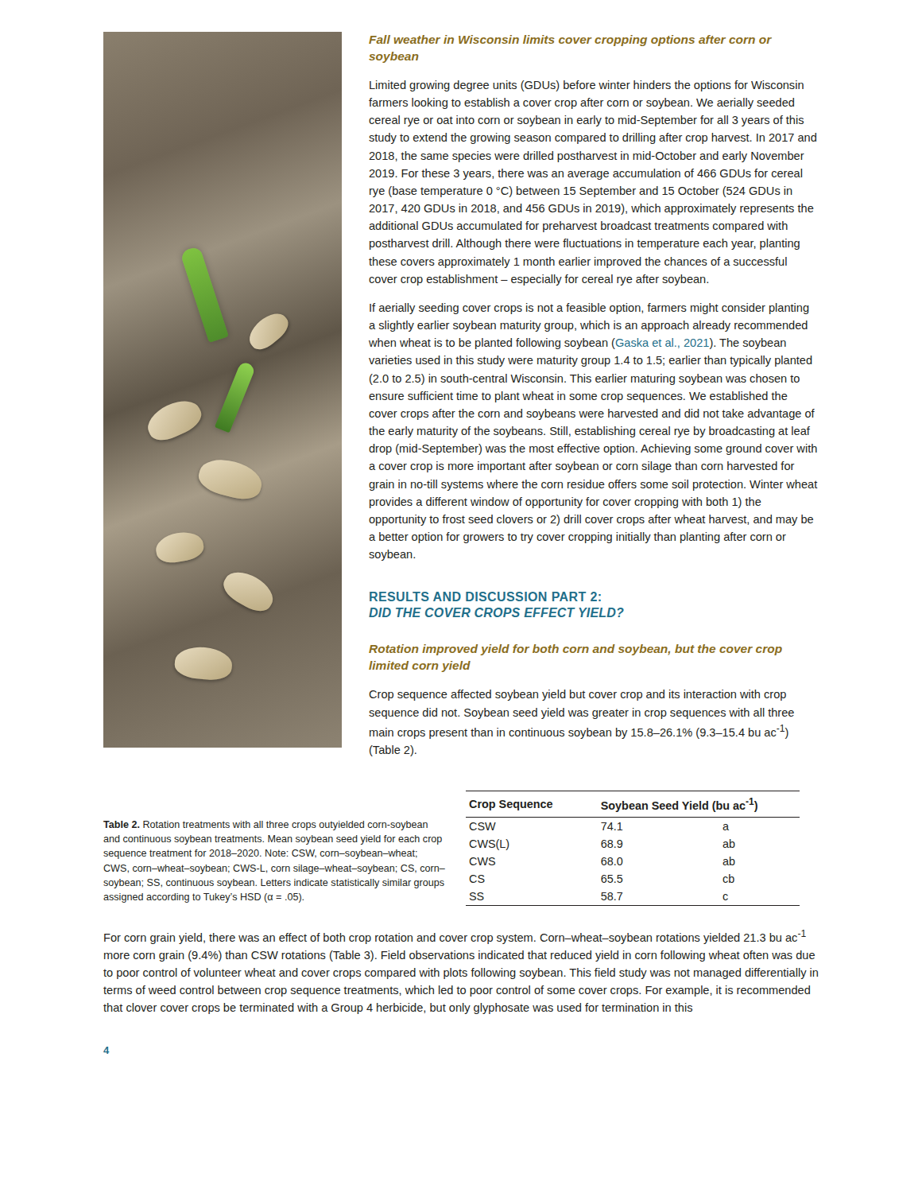Fall weather in Wisconsin limits cover cropping options after corn or soybean
Limited growing degree units (GDUs) before winter hinders the options for Wisconsin farmers looking to establish a cover crop after corn or soybean. We aerially seeded cereal rye or oat into corn or soybean in early to mid-September for all 3 years of this study to extend the growing season compared to drilling after crop harvest. In 2017 and 2018, the same species were drilled postharvest in mid-October and early November 2019. For these 3 years, there was an average accumulation of 466 GDUs for cereal rye (base temperature 0 °C) between 15 September and 15 October (524 GDUs in 2017, 420 GDUs in 2018, and 456 GDUs in 2019), which approximately represents the additional GDUs accumulated for preharvest broadcast treatments compared with postharvest drill. Although there were fluctuations in temperature each year, planting these covers approximately 1 month earlier improved the chances of a successful cover crop establishment – especially for cereal rye after soybean.
If aerially seeding cover crops is not a feasible option, farmers might consider planting a slightly earlier soybean maturity group, which is an approach already recommended when wheat is to be planted following soybean (Gaska et al., 2021). The soybean varieties used in this study were maturity group 1.4 to 1.5; earlier than typically planted (2.0 to 2.5) in south-central Wisconsin. This earlier maturing soybean was chosen to ensure sufficient time to plant wheat in some crop sequences. We established the cover crops after the corn and soybeans were harvested and did not take advantage of the early maturity of the soybeans. Still, establishing cereal rye by broadcasting at leaf drop (mid-September) was the most effective option. Achieving some ground cover with a cover crop is more important after soybean or corn silage than corn harvested for grain in no-till systems where the corn residue offers some soil protection. Winter wheat provides a different window of opportunity for cover cropping with both 1) the opportunity to frost seed clovers or 2) drill cover crops after wheat harvest, and may be a better option for growers to try cover cropping initially than planting after corn or soybean.
RESULTS AND DISCUSSION PART 2:DID THE COVER CROPS EFFECT YIELD?
Rotation improved yield for both corn and soybean, but the cover crop limited corn yield
Crop sequence affected soybean yield but cover crop and its interaction with crop sequence did not. Soybean seed yield was greater in crop sequences with all three main crops present than in continuous soybean by 15.8–26.1% (9.3–15.4 bu ac-1) (Table 2).
Table 2. Rotation treatments with all three crops outyielded corn-soybean and continuous soybean treatments. Mean soybean seed yield for each crop sequence treatment for 2018–2020. Note: CSW, corn–soybean–wheat; CWS, corn–wheat–soybean; CWS-L, corn silage–wheat–soybean; CS, corn–soybean; SS, continuous soybean. Letters indicate statistically similar groups assigned according to Tukey’s HSD (α = .05).
| Crop Sequence | Soybean Seed Yield (bu ac -1 ) |
| --- | --- |
| CSW | 74.1 | a |
| CWS(L) | 68.9 | ab |
| CWS | 68.0 | ab |
| CS | 65.5 | cb |
| SS | 58.7 | c |
For corn grain yield, there was an effect of both crop rotation and cover crop system. Corn–wheat–soybean rotations yielded 21.3 bu ac-1 more corn grain (9.4%) than CSW rotations (Table 3). Field observations indicated that reduced yield in corn following wheat often was due to poor control of volunteer wheat and cover crops compared with plots following soybean. This field study was not managed differentially in terms of weed control between crop sequence treatments, which led to poor control of some cover crops. For example, it is recommended that clover cover crops be terminated with a Group 4 herbicide, but only glyphosate was used for termination in this
4